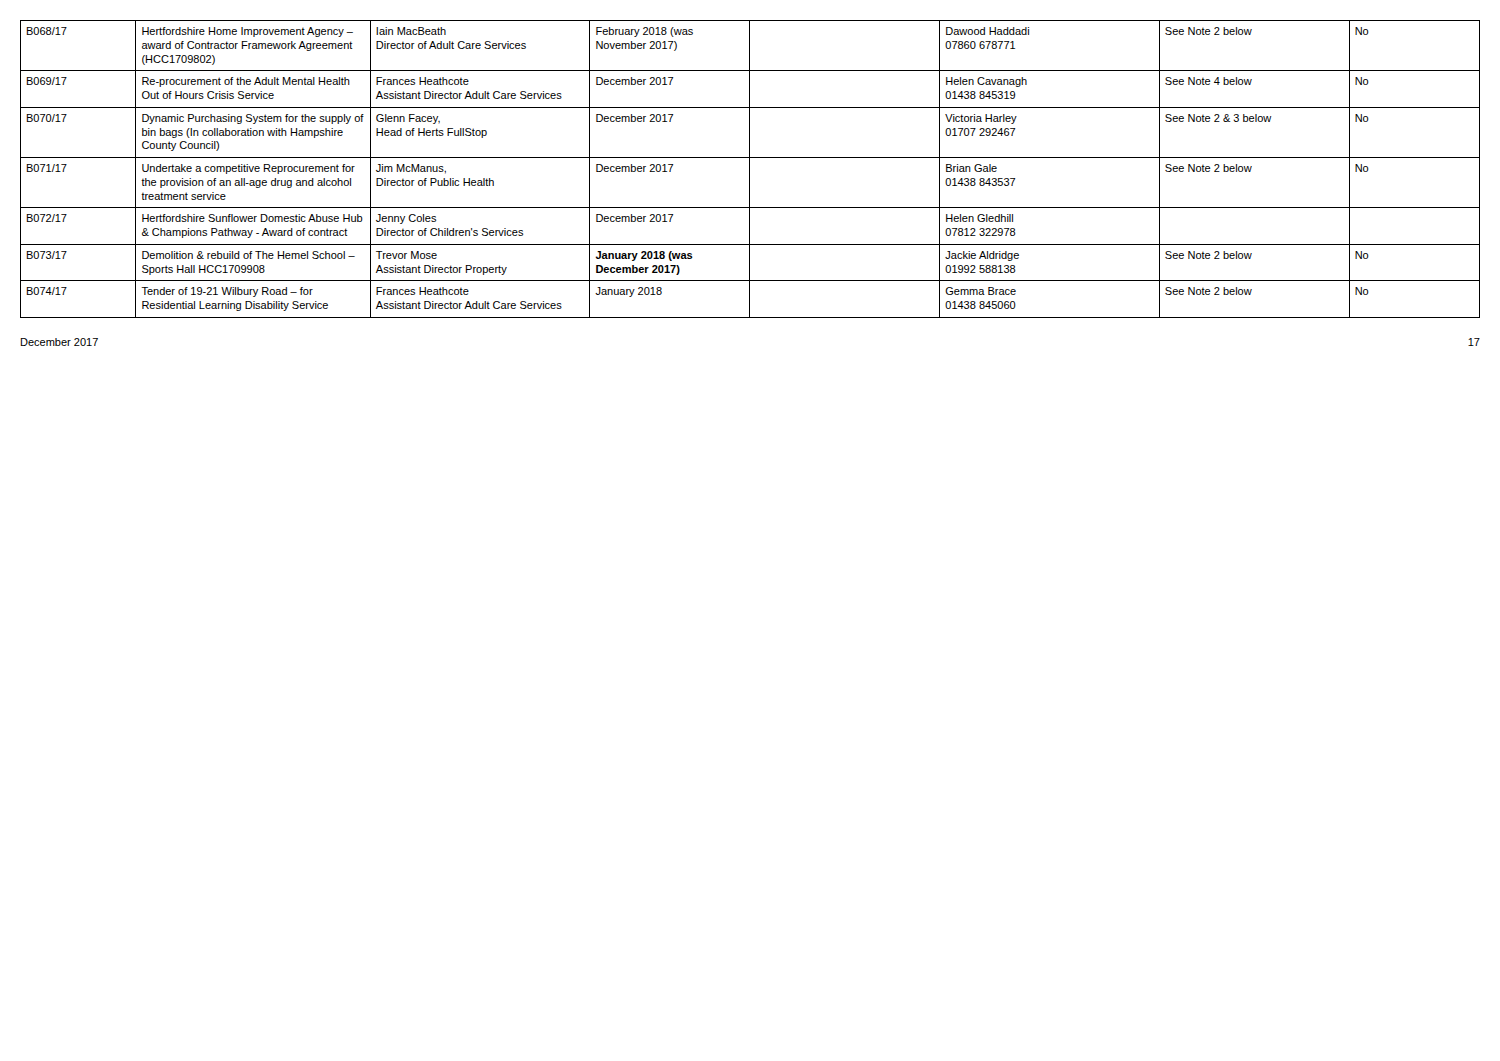| B068/17 | Hertfordshire Home Improvement Agency – award of Contractor Framework Agreement (HCC1709802) | Iain MacBeath Director of Adult Care Services | February 2018 (was November 2017) | | Dawood Haddadi 07860 678771 | See Note 2 below | No |
| B069/17 | Re-procurement of the Adult Mental Health Out of Hours Crisis Service | Frances Heathcote Assistant Director Adult Care Services | December 2017 | | Helen Cavanagh 01438 845319 | See Note 4 below | No |
| B070/17 | Dynamic Purchasing System for the supply of bin bags (In collaboration with Hampshire County Council) | Glenn Facey, Head of Herts FullStop | December 2017 | | Victoria Harley 01707 292467 | See Note 2 & 3 below | No |
| B071/17 | Undertake a competitive Reprocurement for the provision of an all-age drug and alcohol treatment service | Jim McManus, Director of Public Health | December 2017 | | Brian Gale 01438 843537 | See Note 2 below | No |
| B072/17 | Hertfordshire Sunflower Domestic Abuse Hub & Champions Pathway - Award of contract | Jenny Coles Director of Children's Services | December 2017 | | Helen Gledhill 07812 322978 | | |
| B073/17 | Demolition & rebuild of The Hemel School – Sports Hall HCC1709908 | Trevor Mose Assistant Director Property | January 2018 (was December 2017) | | Jackie Aldridge 01992 588138 | See Note 2 below | No |
| B074/17 | Tender of 19-21 Wilbury Road – for Residential Learning Disability Service | Frances Heathcote Assistant Director Adult Care Services | January 2018 | | Gemma Brace 01438 845060 | See Note 2 below | No |
December 2017 17